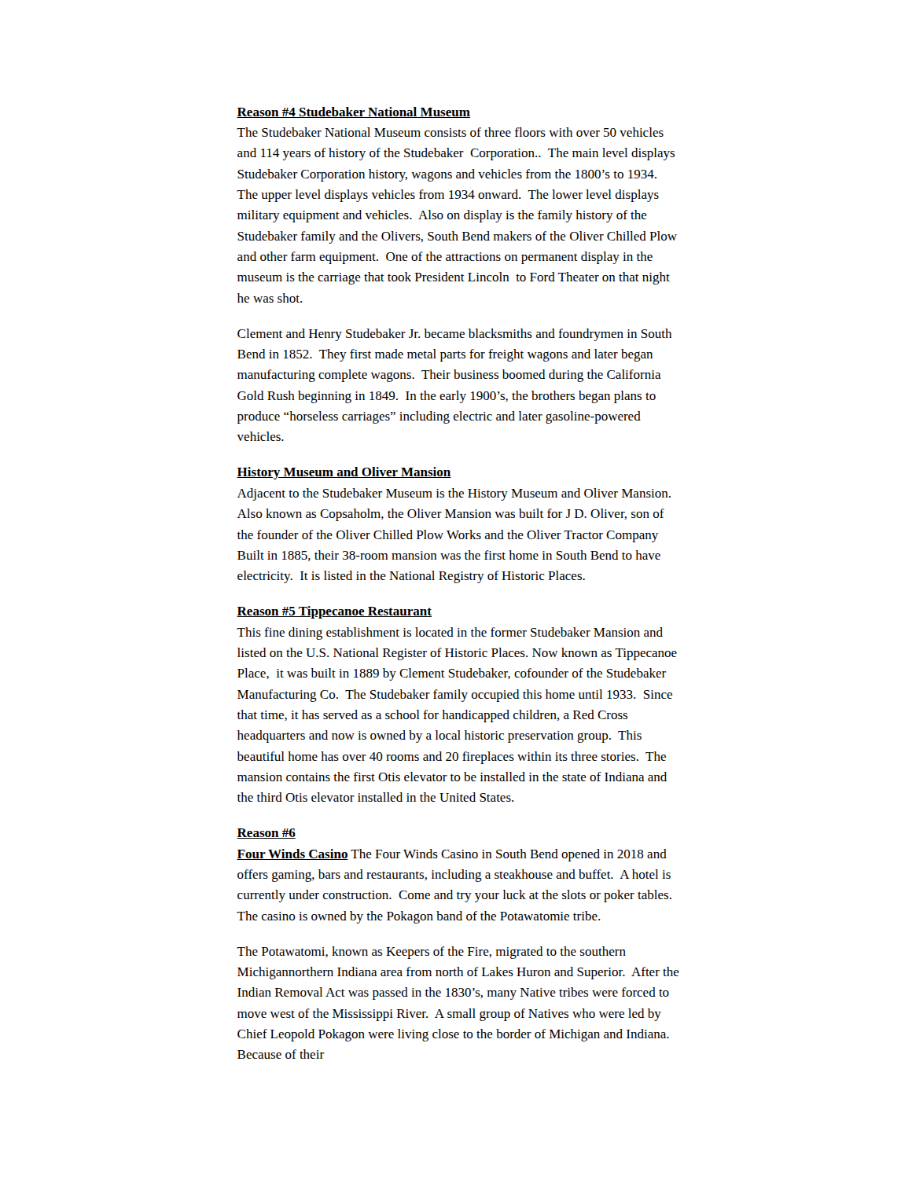Reason #4 Studebaker National Museum
The Studebaker National Museum consists of three floors with over 50 vehicles and 114 years of history of the Studebaker Corporation.. The main level displays Studebaker Corporation history, wagons and vehicles from the 1800’s to 1934. The upper level displays vehicles from 1934 onward. The lower level displays military equipment and vehicles. Also on display is the family history of the Studebaker family and the Olivers, South Bend makers of the Oliver Chilled Plow and other farm equipment. One of the attractions on permanent display in the museum is the carriage that took President Lincoln to Ford Theater on that night he was shot.
Clement and Henry Studebaker Jr. became blacksmiths and foundrymen in South Bend in 1852. They first made metal parts for freight wagons and later began manufacturing complete wagons. Their business boomed during the California Gold Rush beginning in 1849. In the early 1900’s, the brothers began plans to produce “horseless carriages” including electric and later gasoline-powered vehicles.
History Museum and Oliver Mansion
Adjacent to the Studebaker Museum is the History Museum and Oliver Mansion. Also known as Copsaholm, the Oliver Mansion was built for J D. Oliver, son of the founder of the Oliver Chilled Plow Works and the Oliver Tractor Company Built in 1885, their 38-room mansion was the first home in South Bend to have electricity. It is listed in the National Registry of Historic Places.
Reason #5 Tippecanoe Restaurant
This fine dining establishment is located in the former Studebaker Mansion and listed on the U.S. National Register of Historic Places. Now known as Tippecanoe Place, it was built in 1889 by Clement Studebaker, cofounder of the Studebaker Manufacturing Co. The Studebaker family occupied this home until 1933. Since that time, it has served as a school for handicapped children, a Red Cross headquarters and now is owned by a local historic preservation group. This beautiful home has over 40 rooms and 20 fireplaces within its three stories. The mansion contains the first Otis elevator to be installed in the state of Indiana and the third Otis elevator installed in the United States.
Reason #6
Four Winds Casino The Four Winds Casino in South Bend opened in 2018 and offers gaming, bars and restaurants, including a steakhouse and buffet. A hotel is currently under construction. Come and try your luck at the slots or poker tables. The casino is owned by the Pokagon band of the Potawatomie tribe.
The Potawatomi, known as Keepers of the Fire, migrated to the southern Michigannorthern Indiana area from north of Lakes Huron and Superior. After the Indian Removal Act was passed in the 1830’s, many Native tribes were forced to move west of the Mississippi River. A small group of Natives who were led by Chief Leopold Pokagon were living close to the border of Michigan and Indiana. Because of their